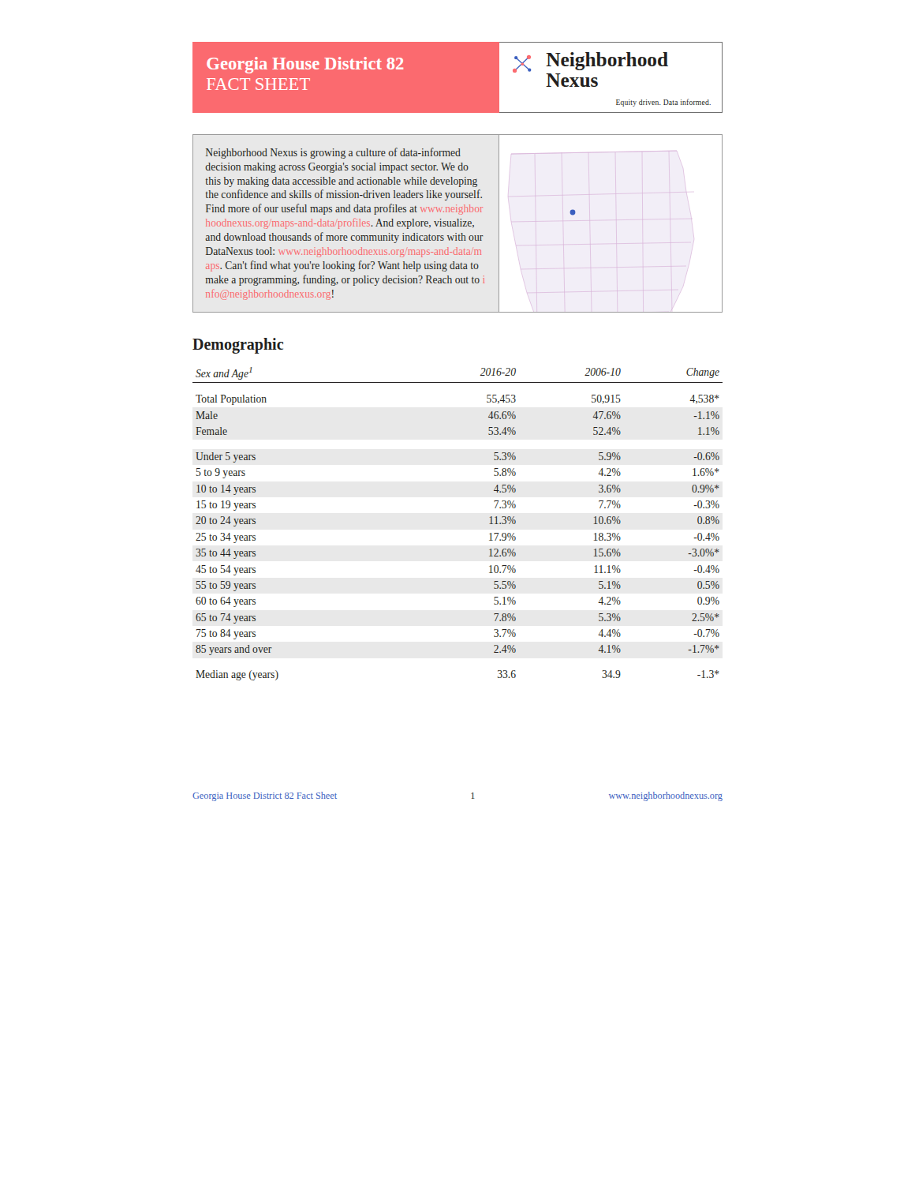Georgia House District 82
FACT SHEET
Neighborhood
Nexus
Equity driven. Data informed.
Neighborhood Nexus is growing a culture of data-informed decision making across Georgia's social impact sector. We do this by making data accessible and actionable while developing the confidence and skills of mission-driven leaders like yourself. Find more of our useful maps and data profiles at www.neighborhoodnexus.org/maps-and-data/profiles. And explore, visualize, and download thousands of more community indicators with our DataNexus tool: www.neighborhoodnexus.org/maps-and-data/maps. Can't find what you're looking for? Want help using data to make a programming, funding, or policy decision? Reach out to info@neighborhoodnexus.org!
Demographic
| Sex and Age 1 | 2016-20 | 2006-10 | Change |
| --- | --- | --- | --- |
| Total Population | 55,453 | 50,915 | 4,538* |
| Male | 46.6% | 47.6% | -1.1% |
| Female | 53.4% | 52.4% | 1.1% |
| Under 5 years | 5.3% | 5.9% | -0.6% |
| 5 to 9 years | 5.8% | 4.2% | 1.6%* |
| 10 to 14 years | 4.5% | 3.6% | 0.9%* |
| 15 to 19 years | 7.3% | 7.7% | -0.3% |
| 20 to 24 years | 11.3% | 10.6% | 0.8% |
| 25 to 34 years | 17.9% | 18.3% | -0.4% |
| 35 to 44 years | 12.6% | 15.6% | -3.0%* |
| 45 to 54 years | 10.7% | 11.1% | -0.4% |
| 55 to 59 years | 5.5% | 5.1% | 0.5% |
| 60 to 64 years | 5.1% | 4.2% | 0.9% |
| 65 to 74 years | 7.8% | 5.3% | 2.5%* |
| 75 to 84 years | 3.7% | 4.4% | -0.7% |
| 85 years and over | 2.4% | 4.1% | -1.7%* |
| Median age (years) | 33.6 | 34.9 | -1.3* |
Georgia House District 82 Fact Sheet
1
www.neighborhoodnexus.org